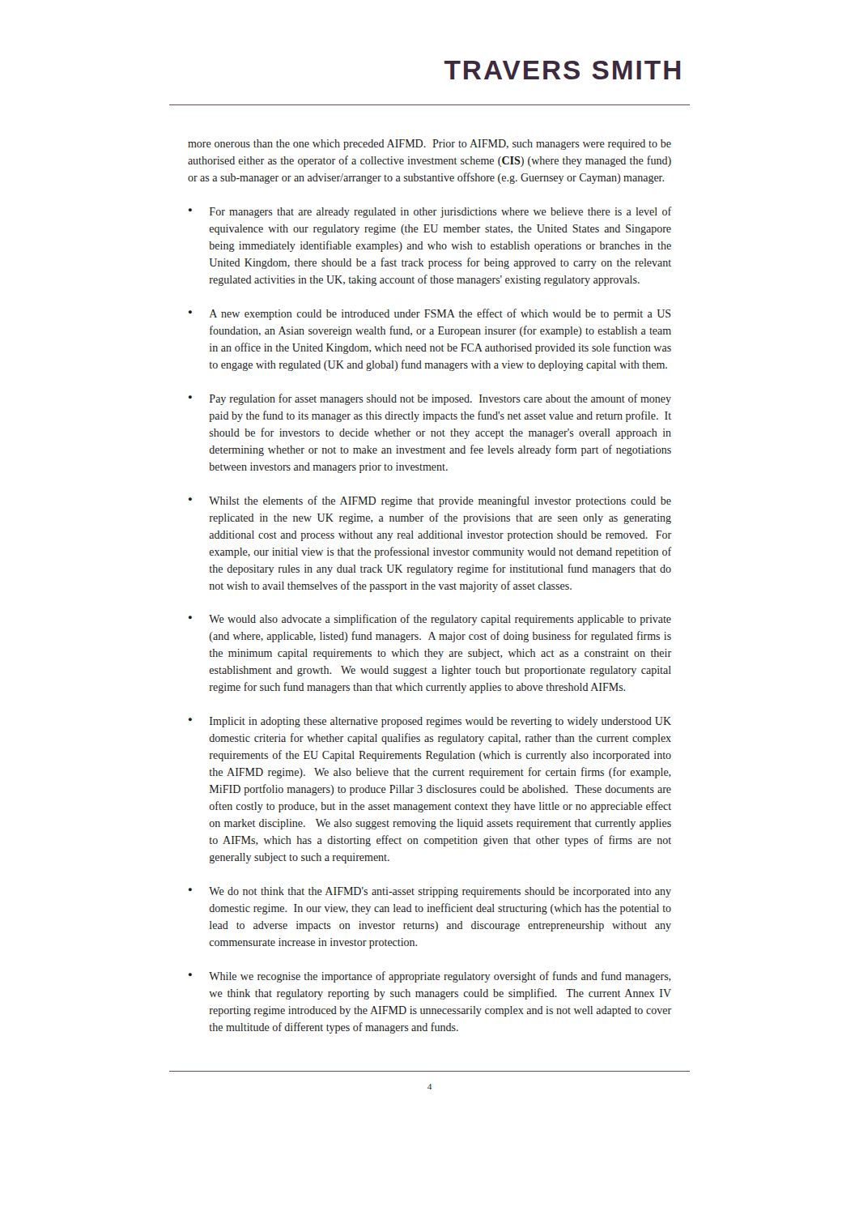TRAVERS SMITH
more onerous than the one which preceded AIFMD. Prior to AIFMD, such managers were required to be authorised either as the operator of a collective investment scheme (CIS) (where they managed the fund) or as a sub-manager or an adviser/arranger to a substantive offshore (e.g. Guernsey or Cayman) manager.
For managers that are already regulated in other jurisdictions where we believe there is a level of equivalence with our regulatory regime (the EU member states, the United States and Singapore being immediately identifiable examples) and who wish to establish operations or branches in the United Kingdom, there should be a fast track process for being approved to carry on the relevant regulated activities in the UK, taking account of those managers' existing regulatory approvals.
A new exemption could be introduced under FSMA the effect of which would be to permit a US foundation, an Asian sovereign wealth fund, or a European insurer (for example) to establish a team in an office in the United Kingdom, which need not be FCA authorised provided its sole function was to engage with regulated (UK and global) fund managers with a view to deploying capital with them.
Pay regulation for asset managers should not be imposed. Investors care about the amount of money paid by the fund to its manager as this directly impacts the fund's net asset value and return profile. It should be for investors to decide whether or not they accept the manager's overall approach in determining whether or not to make an investment and fee levels already form part of negotiations between investors and managers prior to investment.
Whilst the elements of the AIFMD regime that provide meaningful investor protections could be replicated in the new UK regime, a number of the provisions that are seen only as generating additional cost and process without any real additional investor protection should be removed. For example, our initial view is that the professional investor community would not demand repetition of the depositary rules in any dual track UK regulatory regime for institutional fund managers that do not wish to avail themselves of the passport in the vast majority of asset classes.
We would also advocate a simplification of the regulatory capital requirements applicable to private (and where, applicable, listed) fund managers. A major cost of doing business for regulated firms is the minimum capital requirements to which they are subject, which act as a constraint on their establishment and growth. We would suggest a lighter touch but proportionate regulatory capital regime for such fund managers than that which currently applies to above threshold AIFMs.
Implicit in adopting these alternative proposed regimes would be reverting to widely understood UK domestic criteria for whether capital qualifies as regulatory capital, rather than the current complex requirements of the EU Capital Requirements Regulation (which is currently also incorporated into the AIFMD regime). We also believe that the current requirement for certain firms (for example, MiFID portfolio managers) to produce Pillar 3 disclosures could be abolished. These documents are often costly to produce, but in the asset management context they have little or no appreciable effect on market discipline. We also suggest removing the liquid assets requirement that currently applies to AIFMs, which has a distorting effect on competition given that other types of firms are not generally subject to such a requirement.
We do not think that the AIFMD's anti-asset stripping requirements should be incorporated into any domestic regime. In our view, they can lead to inefficient deal structuring (which has the potential to lead to adverse impacts on investor returns) and discourage entrepreneurship without any commensurate increase in investor protection.
While we recognise the importance of appropriate regulatory oversight of funds and fund managers, we think that regulatory reporting by such managers could be simplified. The current Annex IV reporting regime introduced by the AIFMD is unnecessarily complex and is not well adapted to cover the multitude of different types of managers and funds.
4